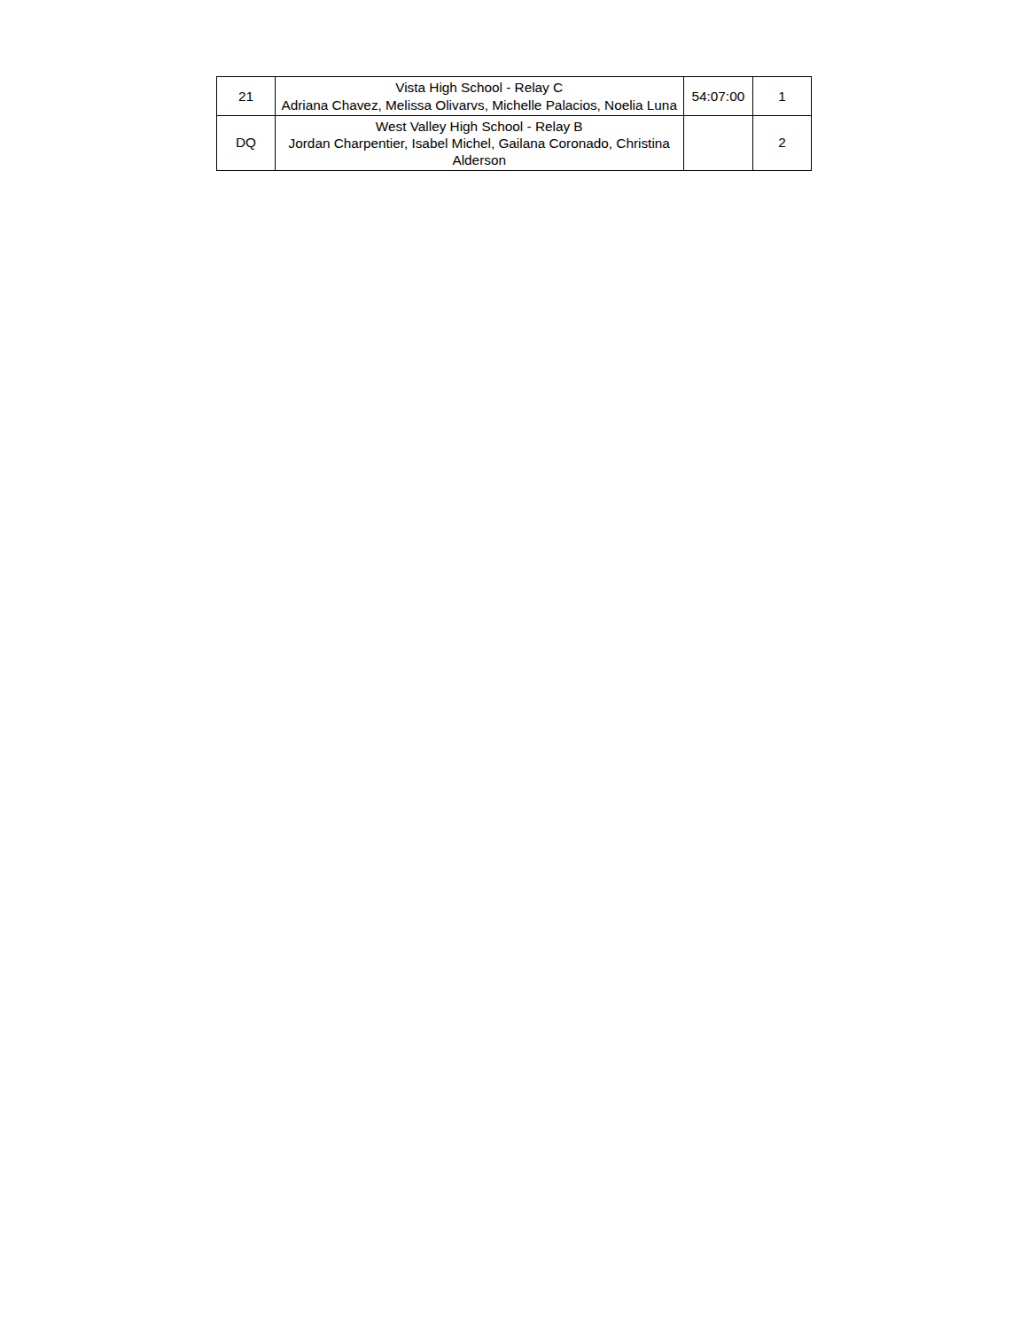| 21 | Vista High School - Relay C Adriana Chavez, Melissa Olivarvs, Michelle Palacios, Noelia Luna | 54:07:00 | 1 |
| DQ | West Valley High School - Relay B Jordan Charpentier, Isabel Michel, Gailana Coronado, Christina Alderson | | 2 |